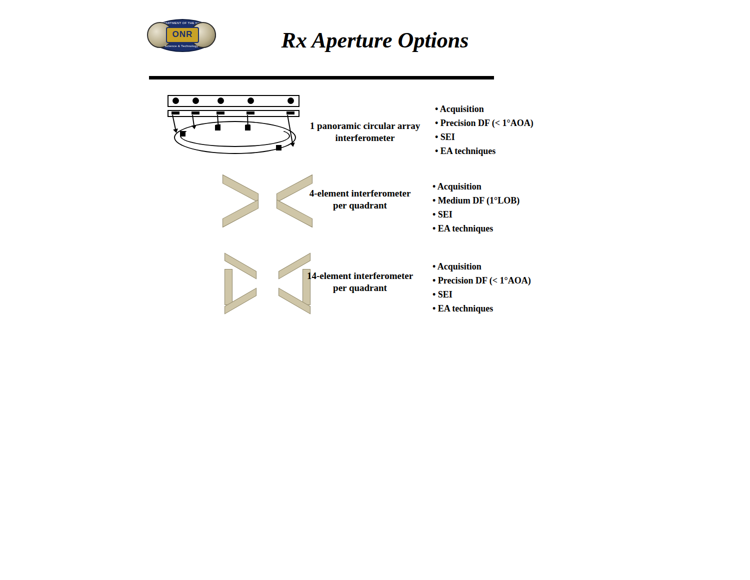DEPARTMENT OF THE NAVY
ONR
Science & Technology
Rx Aperture Options
1 panoramic circular array
interferometer
• Acquisition
• Precision DF (< 1°AOA)
• SEI
• EA techniques
4-element interferometer
per quadrant
• Acquisition
• Medium DF (1°LOB)
• SEI
• EA techniques
14-element interferometer
per quadrant
• Acquisition
• Precision DF (< 1°AOA)
• SEI
• EA techniques